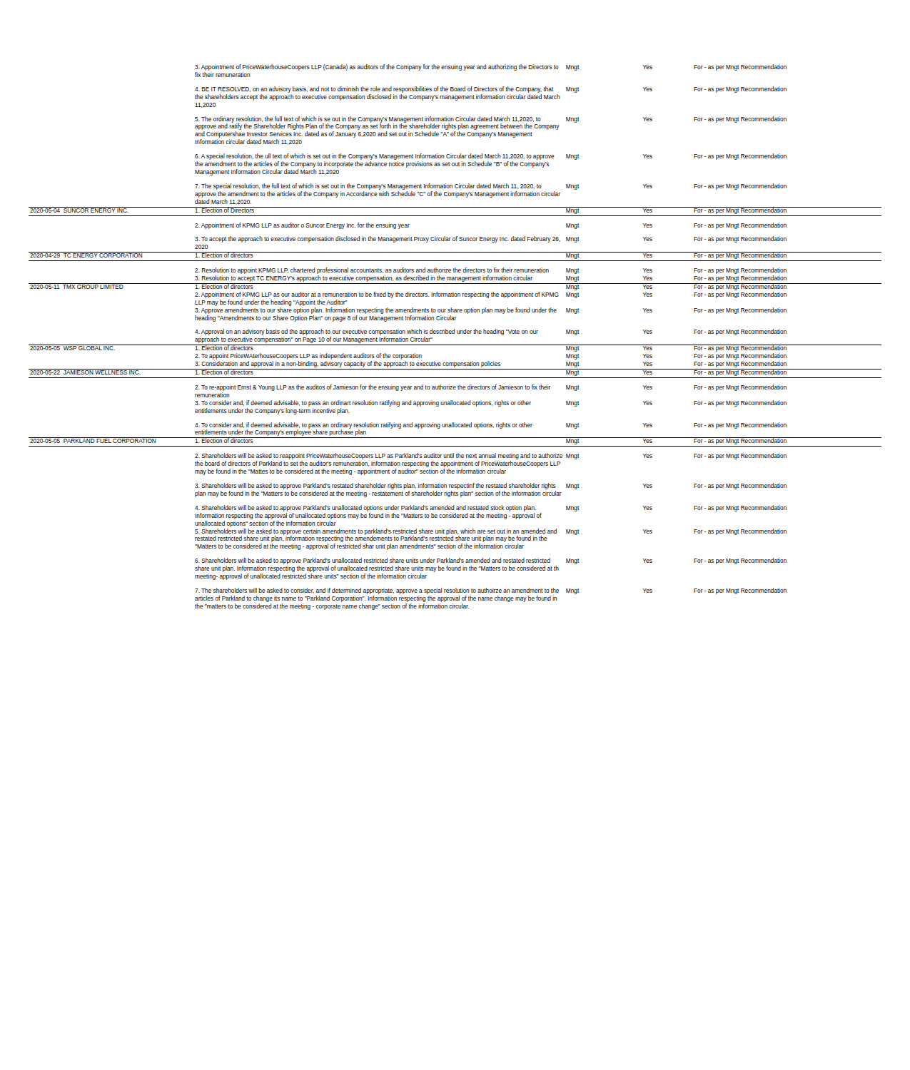| | 3. Appointment of PriceWaterhouseCoopers LLP (Canada) as auditors of the Company for the ensuing year and authorizing the Directors to fix their remuneration | Mngt | Yes | For - as per Mngt Recommendation |
| | 4. BE IT RESOLVED, on an advisory basis, and not to diminish the role and responsibilities of the Board of Directors of the Company, that the shareholders accept the approach to executive compensation disclosed in the Company's management information circular dated March 11,2020 | Mngt | Yes | For - as per Mngt Recommendation |
| | 5. The ordinary resolution, the full text of which is se out in the Company's Management information Circular dated March 11,2020, to approve and ratify the Shareholder Rights Plan of the Company as set forth in the shareholder rights plan agreement between the Company and Computershae Investor Services Inc. dated as of January 6,2020 and set out in Schedule "A" of the Company's Management Information circular dated March 11,2020 | Mngt | Yes | For - as per Mngt Recommendation |
| | 6. A special resolution, the ull text of which is set out in the Company's Management Information Circular dated March 11,2020, to approve the amendment to the articles of the Company to incorporate the advance notice provisions as set out in Schedule "B" of the Company's Management Information Circular dated March 11,2020 | Mngt | Yes | For - as per Mngt Recommendation |
| | 7. The special resolution, the full text of which is set out in the Company's Management Information Circular dated March 11, 2020, to approve the amendment to the articles of the Company in Accordance with Schedule "C" of the Company's Management information circular dated March 11,2020. | Mngt | Yes | For - as per Mngt Recommendation |
| 2020-05-04 SUNCOR ENERGY INC. | 1. Election of Directors | Mngt | Yes | For - as per Mngt Recommendation |
| | 2. Appointment of KPMG LLP as auditor o Suncor Energy Inc. for the ensuing year | Mngt | Yes | For - as per Mngt Recommendation |
| | 3. To accept the approach to executive compensation disclosed in the Management Proxy Circular of Suncor Energy Inc. dated February 26, 2020 | Mngt | Yes | For - as per Mngt Recommendation |
| 2020-04-29 TC ENERGY CORPORATION | 1. Election of directors | Mngt | Yes | For - as per Mngt Recommendation |
| | 2. Resolution to appoint KPMG LLP, chartered professional accountants, as auditors and authorize the directors to fix their remuneration | Mngt | Yes | For - as per Mngt Recommendation |
| | 3. Resolution to accept TC ENERGY's approach to executive compensation, as described in the management information circular | Mngt | Yes | For - as per Mngt Recommendation |
| 2020-05-11 TMX GROUP LIMITED | 1. Election of directors | Mngt | Yes | For - as per Mngt Recommendation |
| | 2. Appointment of KPMG LLP as our auditor at a remuneration to be fixed by the directors. Information respecting the appointment of KPMG LLP may be found under the heading "Appoint the Auditor" | Mngt | Yes | For - as per Mngt Recommendation |
| | 3. Approve amendments to our share option plan. Information respecting the amendments to our share option plan may be found under the heading "Amendments to our Share Option Plan" on page 8 of our Management Information Circular | Mngt | Yes | For - as per Mngt Recommendation |
| | 4. Approval on an advisory basis od the approach to our executive compensation which is described under the heading "Vote on our approach to executive compensation" on Page 10 of our Management Information Circular" | Mngt | Yes | For - as per Mngt Recommendation |
| 2020-05-05 WSP GLOBAL INC. | 1. Election of directors | Mngt | Yes | For - as per Mngt Recommendation |
| | 2. To appoint PriceWAterhouseCoopers LLP as independent auditors of the corporation | Mngt | Yes | For - as per Mngt Recommendation |
| | 3. Consideration and approval in a non-binding, advisory capacity of the approach to executive compensation policies | Mngt | Yes | For - as per Mngt Recommendation |
| 2020-05-22 JAMIESON WELLNESS INC. | 1. Election of directors | Mngt | Yes | For - as per Mngt Recommendation |
| | 2. To re-appoint Ernst & Young LLP as the auditos of Jamieson for the ensuing year and to authorize the directors of Jamieson to fix their remuneration | Mngt | Yes | For - as per Mngt Recommendation |
| | 3. To consider and, if deemed advisable, to pass an ordinart resolution ratifying and approving unallocated options, rights or other entitlements under the Company's long-term incentive plan. | Mngt | Yes | For - as per Mngt Recommendation |
| | 4. To consider and, if deemed advisable, to pass an ordinary resolution ratifying and approving unallocated options, rights or other entitlements under the Company's employee share purchase plan | Mngt | Yes | For - as per Mngt Recommendation |
| 2020-05-05 PARKLAND FUEL CORPORATION | 1. Election of directors | Mngt | Yes | For - as per Mngt Recommendation |
| | 2. Shareholders will be asked to reappoint PriceWaterhouseCoopers LLP as Parkland's auditor until the next annual meeting and to authorize the board of directors of Parkland to set the auditor's remuneration, information respecting the appointment of PriceWaterhouseCoopers LLP may be found in the "Mattes to be considered at the meeting - appointment of auditor" section of the information circular | Mngt | Yes | For - as per Mngt Recommendation |
| | 3. Shareholders will be asked to approve Parkland's restated shareholder rights plan, information respectinf the restated shareholder rights plan may be found in the "Matters to be considered at the meeting - restatement of shareholder rights plan" section of the information circular | Mngt | Yes | For - as per Mngt Recommendation |
| | 4. Shareholders will be asked to approve Parkland's unallocated options under Parkland's amended and restated stock option plan. Information respecting the approval of unallocated options may be found in the "Matters to be considered at the meeting - approval of unallocated options" section of the information circular | Mngt | Yes | For - as per Mngt Recommendation |
| | 5. Shareholders will be asked to approve certain amendments to parkland's restricted share unit plan, which are set out in an amended and restated restricted share unit plan, information respecting the amendements to Parkland's restricted share unit plan may be found in the "Matters to be considered at the meeting - approval of restricted shar unit plan amendments" section of the information circular | Mngt | Yes | For - as per Mngt Recommendation |
| | 6. Shareholders will be asked to approve Parkland's unallocated restricted share units under Parkland's amended and restated restricted share unit plan. Information respecting the approval of unallocated restricted share units may be found in the "Matters to be considered at th meeting- approval of unallocated restricted share units" section of the information circular | Mngt | Yes | For - as per Mngt Recommendation |
| | 7. The shareholders will be asked to consider, and if determined appropriate, approve a special resolution to authoirze an amendment to the articles of Parkland to change its name to "Parkland Corporation". Information respecting the approval of the name change may be found in the "matters to be considered at the meeting - corporate name change" section of the information circular. | Mngt | Yes | For - as per Mngt Recommendation |